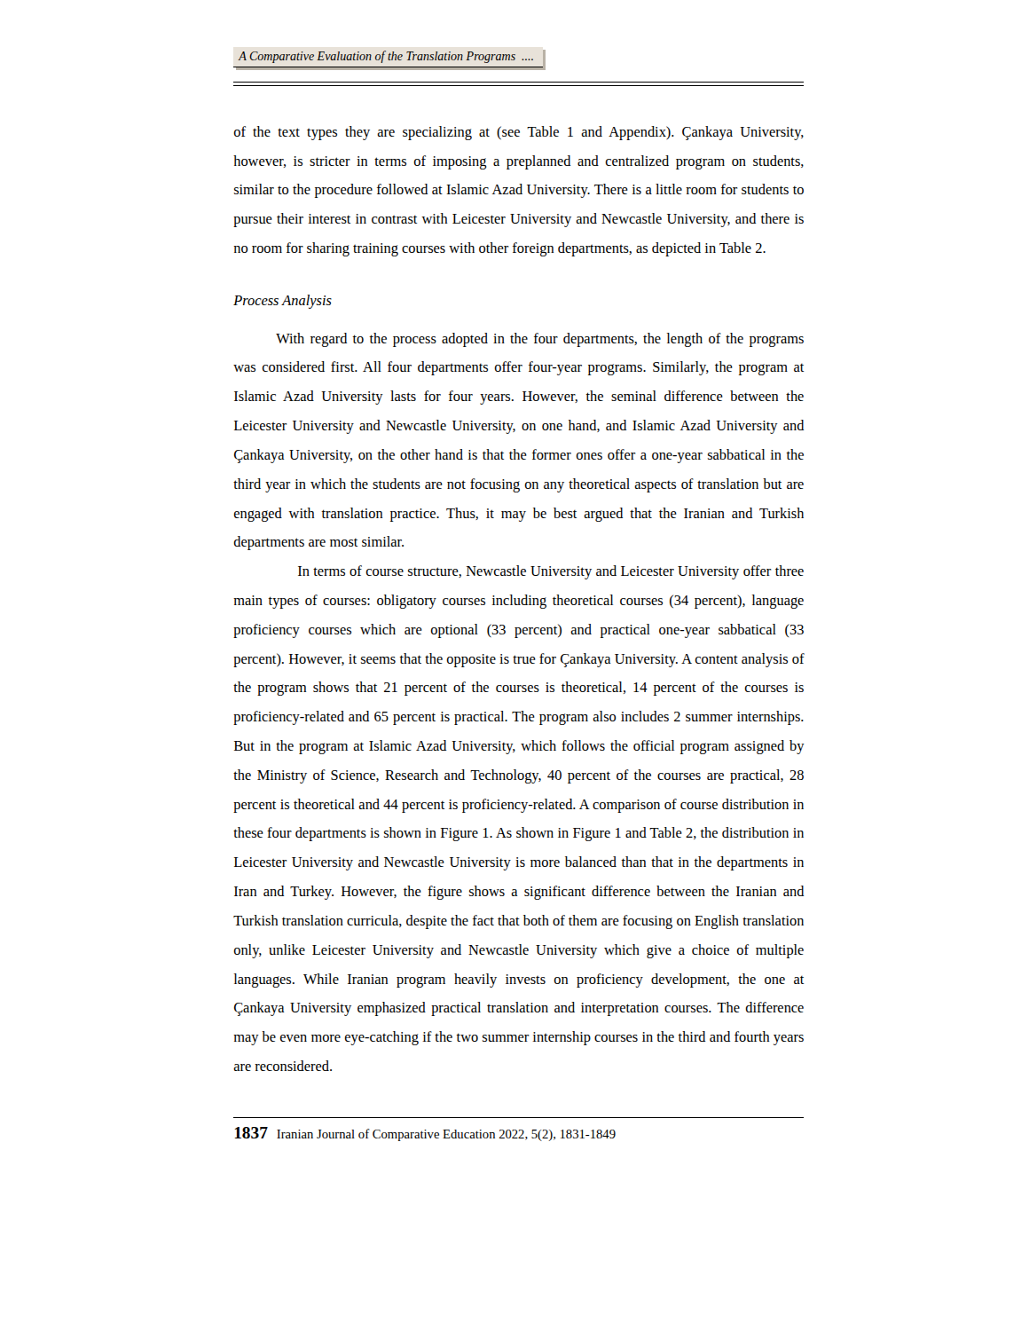A Comparative Evaluation of the Translation Programs ....
of the text types they are specializing at (see Table 1 and Appendix). Çankaya University, however, is stricter in terms of imposing a preplanned and centralized program on students, similar to the procedure followed at Islamic Azad University. There is a little room for students to pursue their interest in contrast with Leicester University and Newcastle University, and there is no room for sharing training courses with other foreign departments, as depicted in Table 2.
Process Analysis
With regard to the process adopted in the four departments, the length of the programs was considered first. All four departments offer four-year programs. Similarly, the program at Islamic Azad University lasts for four years. However, the seminal difference between the Leicester University and Newcastle University, on one hand, and Islamic Azad University and Çankaya University, on the other hand is that the former ones offer a one-year sabbatical in the third year in which the students are not focusing on any theoretical aspects of translation but are engaged with translation practice. Thus, it may be best argued that the Iranian and Turkish departments are most similar.
In terms of course structure, Newcastle University and Leicester University offer three main types of courses: obligatory courses including theoretical courses (34 percent), language proficiency courses which are optional (33 percent) and practical one-year sabbatical (33 percent). However, it seems that the opposite is true for Çankaya University. A content analysis of the program shows that 21 percent of the courses is theoretical, 14 percent of the courses is proficiency-related and 65 percent is practical. The program also includes 2 summer internships. But in the program at Islamic Azad University, which follows the official program assigned by the Ministry of Science, Research and Technology, 40 percent of the courses are practical, 28 percent is theoretical and 44 percent is proficiency-related. A comparison of course distribution in these four departments is shown in Figure 1. As shown in Figure 1 and Table 2, the distribution in Leicester University and Newcastle University is more balanced than that in the departments in Iran and Turkey. However, the figure shows a significant difference between the Iranian and Turkish translation curricula, despite the fact that both of them are focusing on English translation only, unlike Leicester University and Newcastle University which give a choice of multiple languages. While Iranian program heavily invests on proficiency development, the one at Çankaya University emphasized practical translation and interpretation courses. The difference may be even more eye-catching if the two summer internship courses in the third and fourth years are reconsidered.
1837 Iranian Journal of Comparative Education 2022, 5(2), 1831-1849